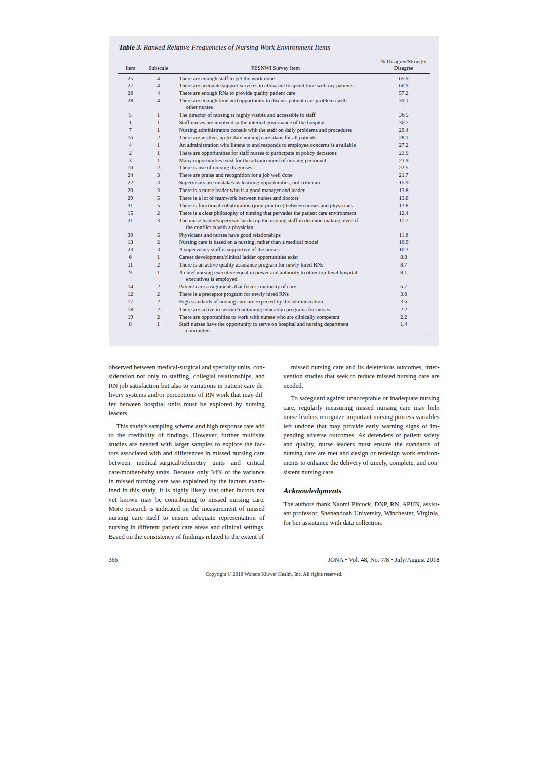Table 3. Ranked Relative Frequencies of Nursing Work Environment Items
| Item | Subscale | PESNWI Survey Item | % Disagree/Strongly Disagree |
| --- | --- | --- | --- |
| 25 | 4 | There are enough staff to get the work done | 65.9 |
| 27 | 4 | There are adequate support services to allow me to spend time with my patients | 60.9 |
| 26 | 4 | There are enough RNs to provide quality patient care | 57.2 |
| 28 | 4 | There are enough time and opportunity to discuss patient care problems with other nurses | 39.1 |
| 5 | 1 | The director of nursing is highly visible and accessible to staff | 36.5 |
| 1 | 1 | Staff nurses are involved in the internal governance of the hospital | 30.7 |
| 7 | 1 | Nursing administrators consult with the staff on daily problems and procedures | 29.4 |
| 16 | 2 | There are written, up-to-date nursing care plans for all patients | 28.1 |
| 4 | 1 | An administration who listens to and responds to employee concerns is available | 27.2 |
| 2 | 1 | There are opportunities for staff nurses to participate in policy decisions | 23.9 |
| 3 | 1 | Many opportunities exist for the advancement of nursing personnel | 23.9 |
| 10 | 2 | There is use of nursing diagnoses | 22.5 |
| 24 | 3 | There are praise and recognition for a job well done | 21.7 |
| 22 | 3 | Supervisors use mistakes as learning opportunities, not criticism | 15.9 |
| 20 | 3 | There is a nurse leader who is a good manager and leader | 13.8 |
| 29 | 5 | There is a lot of teamwork between nurses and doctors | 13.8 |
| 31 | 5 | There is functional collaboration (joint practice) between nurses and physicians | 13.8 |
| 15 | 2 | There is a clear philosophy of nursing that pervades the patient care environment | 12.4 |
| 21 | 3 | The nurse leader/supervisor backs up the nursing staff in decision making, even if the conflict is with a physician | 11.7 |
| 30 | 5 | Physicians and nurses have good relationships | 11.6 |
| 13 | 2 | Nursing care is based on a nursing, rather than a medical model | 10.9 |
| 23 | 3 | A supervisory staff is supportive of the nurses | 10.3 |
| 6 | 1 | Career development/clinical ladder opportunities exist | 8.8 |
| 11 | 2 | There is an active quality assurance program for newly hired RNs | 8.7 |
| 9 | 1 | A chief nursing executive equal in power and authority to other top-level hospital executives is employed | 8.1 |
| 14 | 2 | Patient care assignments that foster continuity of care | 6.7 |
| 12 | 2 | There is a preceptor program for newly hired RNs | 3.6 |
| 17 | 2 | High standards of nursing care are expected by the administration | 3.6 |
| 18 | 2 | There are active in-service/continuing education programs for nurses | 2.2 |
| 19 | 2 | There are opportunities to work with nurses who are clinically competent | 2.2 |
| 8 | 1 | Staff nurses have the opportunity to serve on hospital and nursing department committees | 1.4 |
observed between medical-surgical and specialty units, consideration not only to staffing, collegial relationships, and RN job satisfaction but also to variations in patient care delivery systems and/or perceptions of RN work that may differ between hospital units must be explored by nursing leaders.
This study's sampling scheme and high response rate add to the credibility of findings. However, further multisite studies are needed with larger samples to explore the factors associated with and differences in missed nursing care between medical-surgical/telemetry units and critical care/mother-baby units. Because only 34% of the variance in missed nursing care was explained by the factors examined in this study, it is highly likely that other factors not yet known may be contributing to missed nursing care. More research is indicated on the measurement of missed nursing care itself to ensure adequate representation of nursing in different patient care areas and clinical settings. Based on the consistency of findings related to the extent of
missed nursing care and its deleterious outcomes, intervention studies that seek to reduce missed nursing care are needed.
To safeguard against unacceptable or inadequate nursing care, regularly measuring missed nursing care may help nurse leaders recognize important nursing process variables left undone that may provide early warning signs of impending adverse outcomes. As defenders of patient safety and quality, nurse leaders must ensure the standards of nursing care are met and design or redesign work environments to enhance the delivery of timely, complete, and consistent nursing care.
Acknowledgments
The authors thank Naomi Pitcock, DNP, RN, APHN, assistant professor, Shenandoah University, Winchester, Virginia, for her assistance with data collection.
366
JONA • Vol. 48, No. 7/8 • July/August 2018
Copyright © 2018 Wolters Kluwer Health, Inc. All rights reserved.